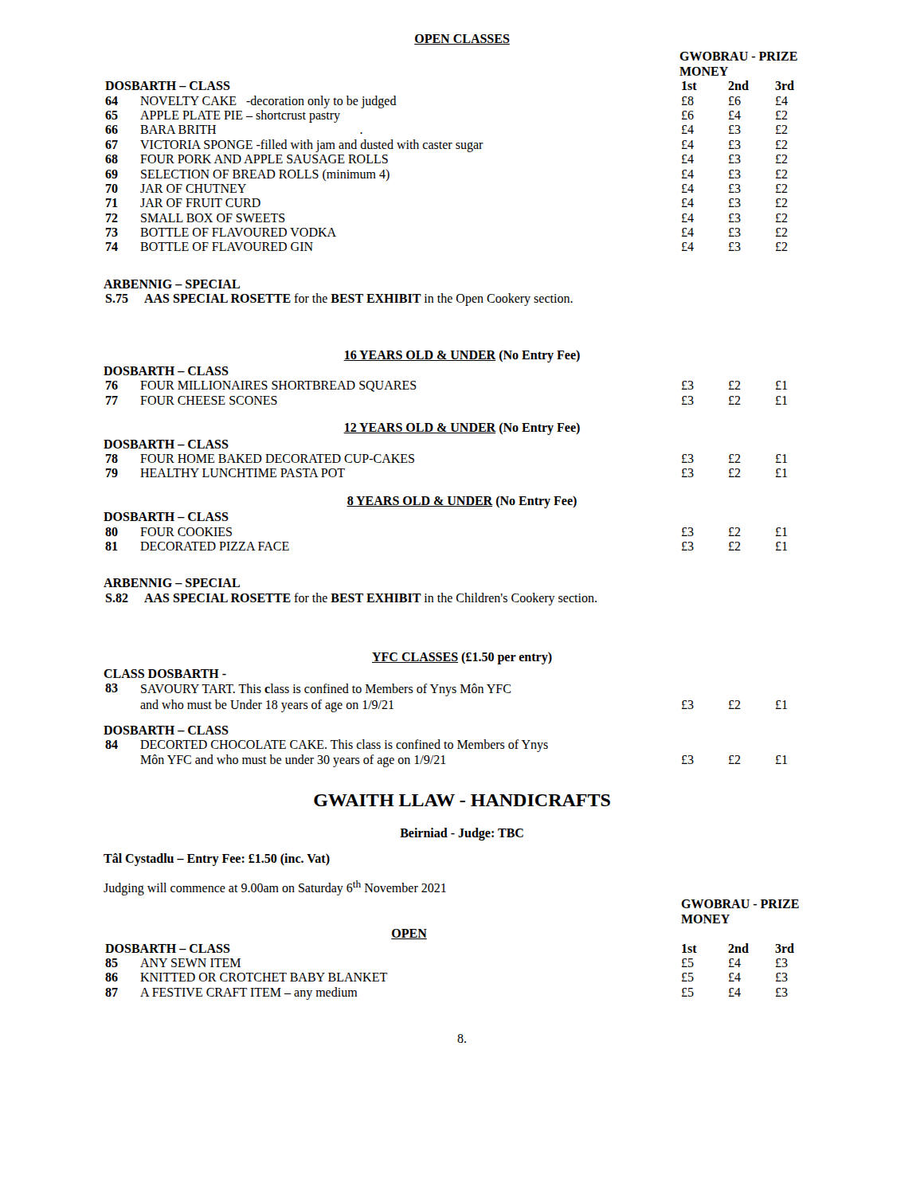OPEN CLASSES
| | | GWOBRAU - PRIZE MONEY |
| DOSBARTH – CLASS | 1st | 2nd | 3rd |
| 64 | NOVELTY CAKE -decoration only to be judged | £8 | £6 | £4 |
| 65 | APPLE PLATE PIE – shortcrust pastry | £6 | £4 | £2 |
| 66 | BARA BRITH . | £4 | £3 | £2 |
| 67 | VICTORIA SPONGE -filled with jam and dusted with caster sugar | £4 | £3 | £2 |
| 68 | FOUR PORK AND APPLE SAUSAGE ROLLS | £4 | £3 | £2 |
| 69 | SELECTION OF BREAD ROLLS (minimum 4) | £4 | £3 | £2 |
| 70 | JAR OF CHUTNEY | £4 | £3 | £2 |
| 71 | JAR OF FRUIT CURD | £4 | £3 | £2 |
| 72 | SMALL BOX OF SWEETS | £4 | £3 | £2 |
| 73 | BOTTLE OF FLAVOURED VODKA | £4 | £3 | £2 |
| 74 | BOTTLE OF FLAVOURED GIN | £4 | £3 | £2 |
ARBENNIG – SPECIAL
| S.75 | AAS SPECIAL ROSETTE for the BEST EXHIBIT in the Open Cookery section. |
16 YEARS OLD & UNDER (No Entry Fee)
DOSBARTH – CLASS
| 76 | FOUR MILLIONAIRES SHORTBREAD SQUARES | £3 | £2 | £1 |
| 77 | FOUR CHEESE SCONES | £3 | £2 | £1 |
12 YEARS OLD & UNDER (No Entry Fee)
DOSBARTH – CLASS
| 78 | FOUR HOME BAKED DECORATED CUP-CAKES | £3 | £2 | £1 |
| 79 | HEALTHY LUNCHTIME PASTA POT | £3 | £2 | £1 |
8 YEARS OLD & UNDER (No Entry Fee)
DOSBARTH – CLASS
| 80 | FOUR COOKIES | £3 | £2 | £1 |
| 81 | DECORATED PIZZA FACE | £3 | £2 | £1 |
ARBENNIG – SPECIAL
| S.82 | AAS SPECIAL ROSETTE for the BEST EXHIBIT in the Children's Cookery section. |
YFC CLASSES (£1.50 per entry)
CLASS DOSBARTH -
| 83 | SAVOURY TART. This c lass is confined to Members of Ynys Môn YFC | | | |
| | and who must be Under 18 years of age on 1/9/21 | £3 | £2 | £1 |
DOSBARTH – CLASS
| 84 | DECORTED CHOCOLATE CAKE. This class is confined to Members of Ynys | | | |
| | Môn YFC and who must be under 30 years of age on 1/9/21 | £3 | £2 | £1 |
GWAITH LLAW - HANDICRAFTS
Beirniad - Judge: TBC
Tâl Cystadlu – Entry Fee: £1.50 (inc. Vat)
Judging will commence at 9.00am on Saturday 6th November 2021
| | | GWOBRAU - PRIZE MONEY |
| | OPEN | | | |
| DOSBARTH – CLASS | 1st | 2nd | 3rd |
| 85 | ANY SEWN ITEM | £5 | £4 | £3 |
| 86 | KNITTED OR CROTCHET BABY BLANKET | £5 | £4 | £3 |
| 87 | A FESTIVE CRAFT ITEM – any medium | £5 | £4 | £3 |
8.